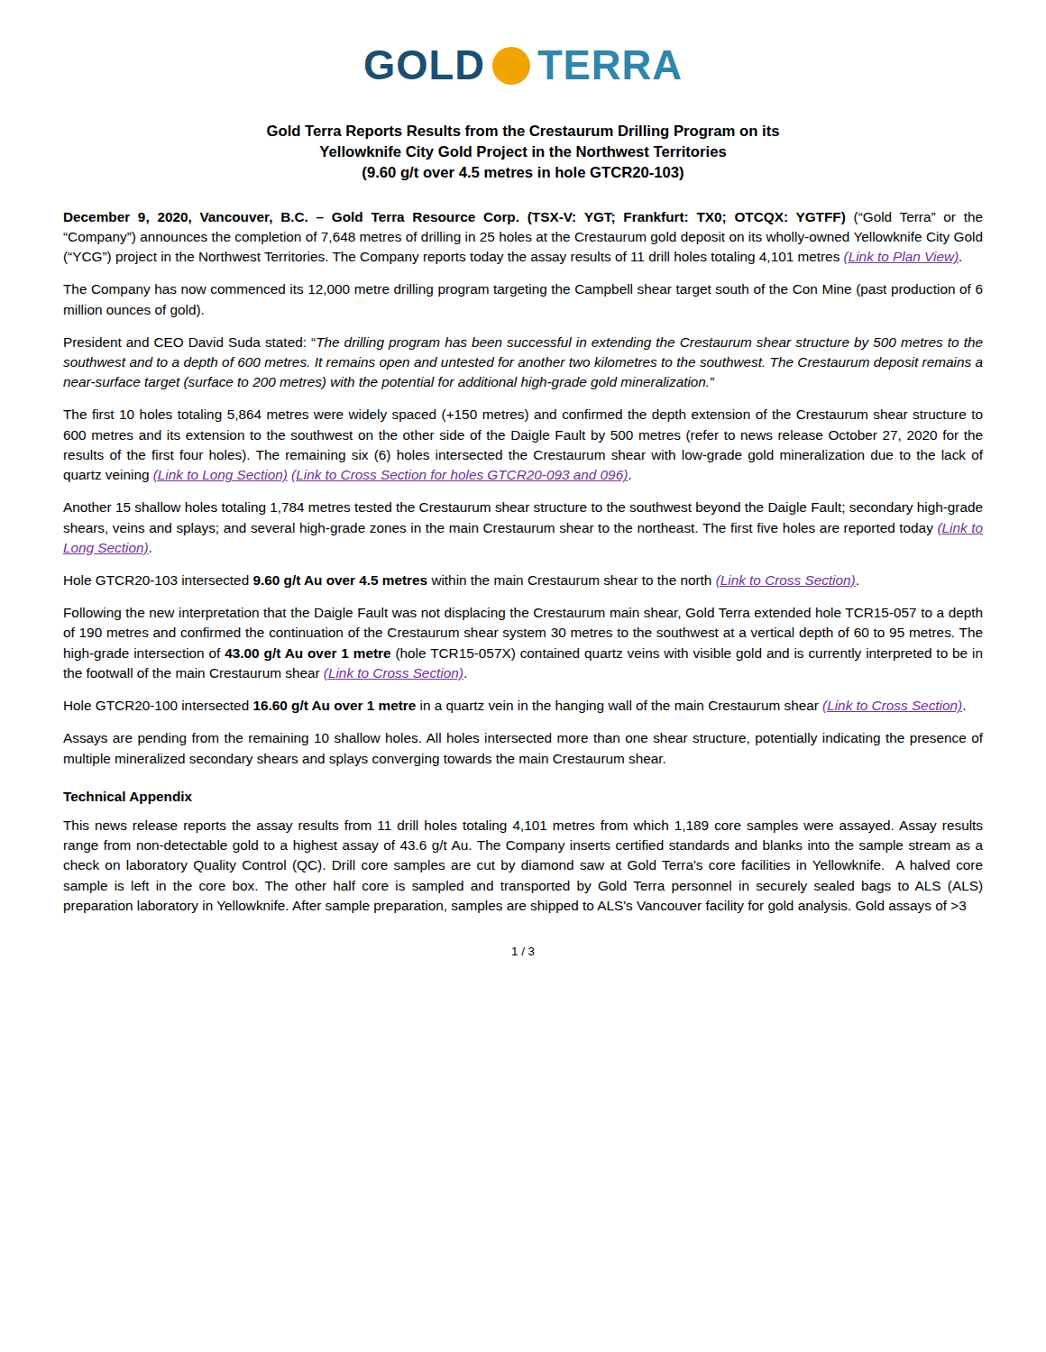GOLD TERRA
Gold Terra Reports Results from the Crestaurum Drilling Program on its
Yellowknife City Gold Project in the Northwest Territories
(9.60 g/t over 4.5 metres in hole GTCR20-103)
December 9, 2020, Vancouver, B.C. – Gold Terra Resource Corp. (TSX-V: YGT; Frankfurt: TX0; OTCQX: YGTFF) (“Gold Terra” or the “Company”) announces the completion of 7,648 metres of drilling in 25 holes at the Crestaurum gold deposit on its wholly-owned Yellowknife City Gold (“YCG”) project in the Northwest Territories. The Company reports today the assay results of 11 drill holes totaling 4,101 metres (Link to Plan View).
The Company has now commenced its 12,000 metre drilling program targeting the Campbell shear target south of the Con Mine (past production of 6 million ounces of gold).
President and CEO David Suda stated: “The drilling program has been successful in extending the Crestaurum shear structure by 500 metres to the southwest and to a depth of 600 metres. It remains open and untested for another two kilometres to the southwest. The Crestaurum deposit remains a near-surface target (surface to 200 metres) with the potential for additional high-grade gold mineralization.”
The first 10 holes totaling 5,864 metres were widely spaced (+150 metres) and confirmed the depth extension of the Crestaurum shear structure to 600 metres and its extension to the southwest on the other side of the Daigle Fault by 500 metres (refer to news release October 27, 2020 for the results of the first four holes). The remaining six (6) holes intersected the Crestaurum shear with low-grade gold mineralization due to the lack of quartz veining (Link to Long Section) (Link to Cross Section for holes GTCR20-093 and 096).
Another 15 shallow holes totaling 1,784 metres tested the Crestaurum shear structure to the southwest beyond the Daigle Fault; secondary high-grade shears, veins and splays; and several high-grade zones in the main Crestaurum shear to the northeast. The first five holes are reported today (Link to Long Section).
Hole GTCR20-103 intersected 9.60 g/t Au over 4.5 metres within the main Crestaurum shear to the north (Link to Cross Section).
Following the new interpretation that the Daigle Fault was not displacing the Crestaurum main shear, Gold Terra extended hole TCR15-057 to a depth of 190 metres and confirmed the continuation of the Crestaurum shear system 30 metres to the southwest at a vertical depth of 60 to 95 metres. The high-grade intersection of 43.00 g/t Au over 1 metre (hole TCR15-057X) contained quartz veins with visible gold and is currently interpreted to be in the footwall of the main Crestaurum shear (Link to Cross Section).
Hole GTCR20-100 intersected 16.60 g/t Au over 1 metre in a quartz vein in the hanging wall of the main Crestaurum shear (Link to Cross Section).
Assays are pending from the remaining 10 shallow holes. All holes intersected more than one shear structure, potentially indicating the presence of multiple mineralized secondary shears and splays converging towards the main Crestaurum shear.
Technical Appendix
This news release reports the assay results from 11 drill holes totaling 4,101 metres from which 1,189 core samples were assayed. Assay results range from non-detectable gold to a highest assay of 43.6 g/t Au. The Company inserts certified standards and blanks into the sample stream as a check on laboratory Quality Control (QC). Drill core samples are cut by diamond saw at Gold Terra's core facilities in Yellowknife. A halved core sample is left in the core box. The other half core is sampled and transported by Gold Terra personnel in securely sealed bags to ALS (ALS) preparation laboratory in Yellowknife. After sample preparation, samples are shipped to ALS's Vancouver facility for gold analysis. Gold assays of >3
1 / 3